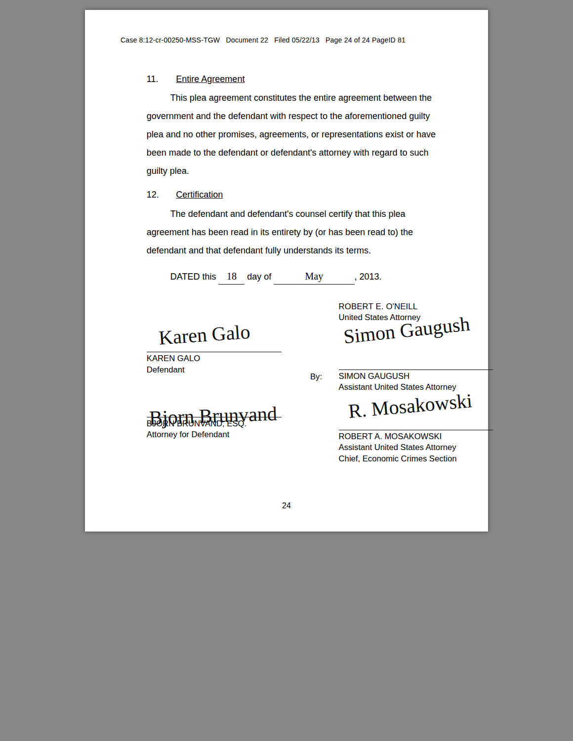Case 8:12-cr-00250-MSS-TGW Document 22 Filed 05/22/13 Page 24 of 24 PageID 81
11. Entire Agreement
This plea agreement constitutes the entire agreement between the government and the defendant with respect to the aforementioned guilty plea and no other promises, agreements, or representations exist or have been made to the defendant or defendant's attorney with regard to such guilty plea.
12. Certification
The defendant and defendant's counsel certify that this plea agreement has been read in its entirety by (or has been read to) the defendant and that defendant fully understands its terms.
DATED this 18 day of May, 2013.
ROBERT E. O'NEILL
United States Attorney
SIMON GAUGUSH
Assistant United States Attorney
ROBERT A. MOSAKOWSKI
Assistant United States Attorney
Chief, Economic Crimes Section
By:
KAREN GALO
Defendant
BJORN BRUNVAND, ESQ.
Attorney for Defendant
Karen Galo
Bjorn Brunvand
Simon Gaugush
R. Mosakowski
24